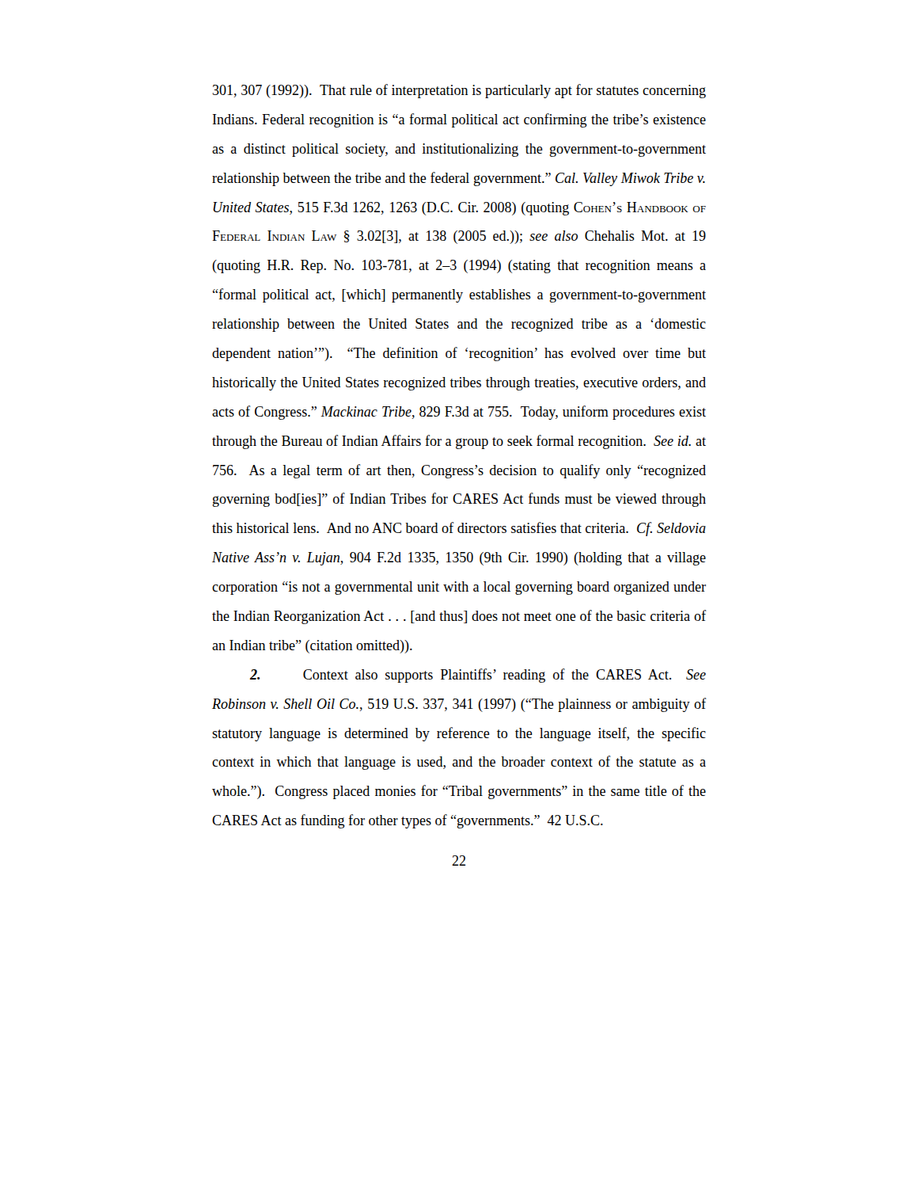301, 307 (1992)). That rule of interpretation is particularly apt for statutes concerning Indians. Federal recognition is “a formal political act confirming the tribe’s existence as a distinct political society, and institutionalizing the government-to-government relationship between the tribe and the federal government.” Cal. Valley Miwok Tribe v. United States, 515 F.3d 1262, 1263 (D.C. Cir. 2008) (quoting Cohen’s Handbook of Federal Indian Law § 3.02[3], at 138 (2005 ed.)); see also Chehalis Mot. at 19 (quoting H.R. Rep. No. 103-781, at 2–3 (1994) (stating that recognition means a “formal political act, [which] permanently establishes a government-to-government relationship between the United States and the recognized tribe as a ‘domestic dependent nation’”). “The definition of ‘recognition’ has evolved over time but historically the United States recognized tribes through treaties, executive orders, and acts of Congress.” Mackinac Tribe, 829 F.3d at 755. Today, uniform procedures exist through the Bureau of Indian Affairs for a group to seek formal recognition. See id. at 756. As a legal term of art then, Congress’s decision to qualify only “recognized governing bod[ies]” of Indian Tribes for CARES Act funds must be viewed through this historical lens. And no ANC board of directors satisfies that criteria. Cf. Seldovia Native Ass’n v. Lujan, 904 F.2d 1335, 1350 (9th Cir. 1990) (holding that a village corporation “is not a governmental unit with a local governing board organized under the Indian Reorganization Act . . . [and thus] does not meet one of the basic criteria of an Indian tribe” (citation omitted)).
2. Context also supports Plaintiffs’ reading of the CARES Act. See Robinson v. Shell Oil Co., 519 U.S. 337, 341 (1997) (“The plainness or ambiguity of statutory language is determined by reference to the language itself, the specific context in which that language is used, and the broader context of the statute as a whole.”). Congress placed monies for “Tribal governments” in the same title of the CARES Act as funding for other types of “governments.” 42 U.S.C.
22